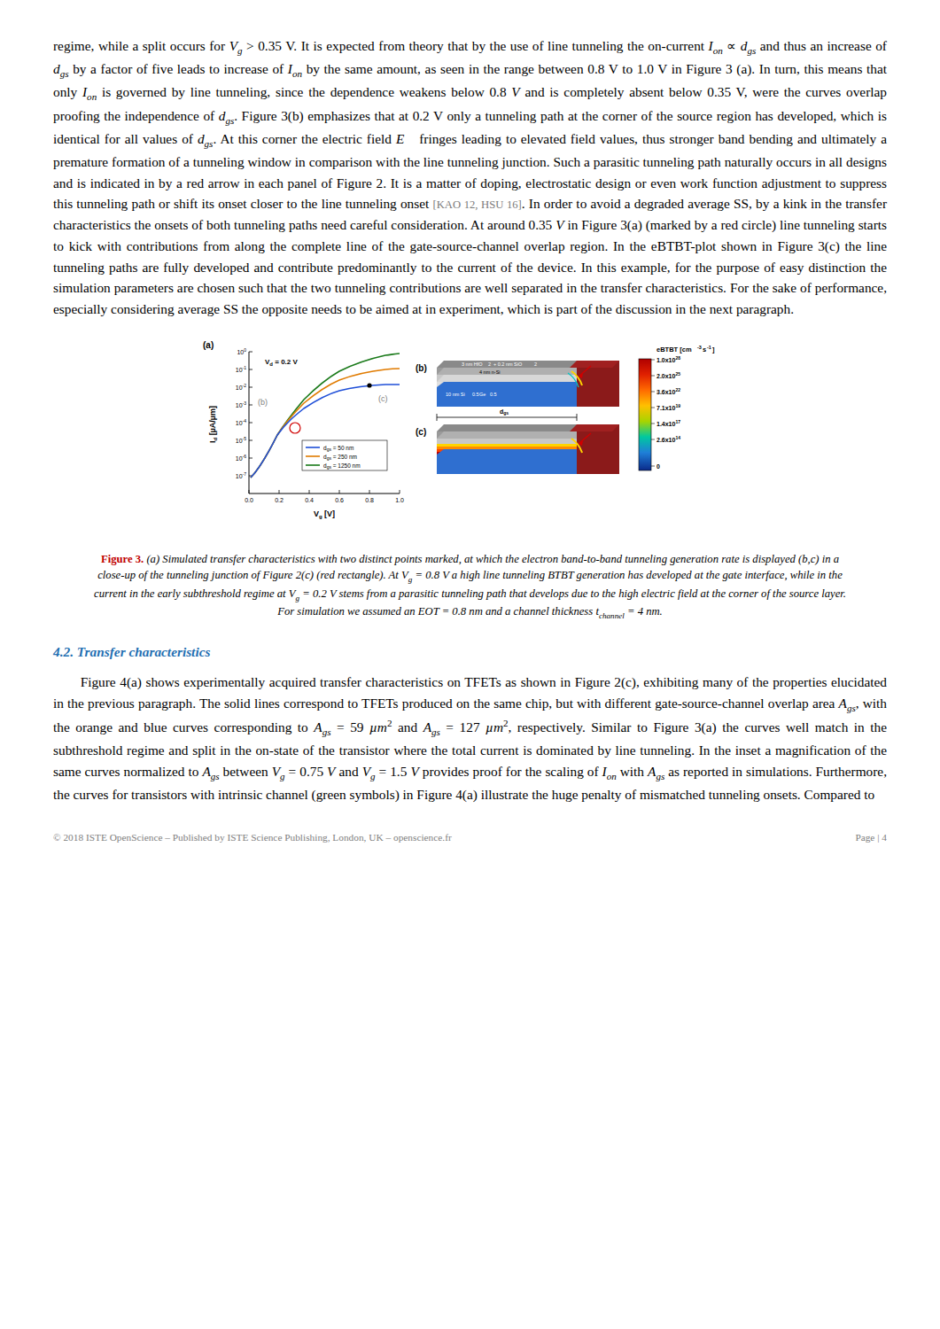regime, while a split occurs for Vg > 0.35 V. It is expected from theory that by the use of line tunneling the on-current Ion ∝ dgs and thus an increase of dgs by a factor of five leads to increase of Ion by the same amount, as seen in the range between 0.8 V to 1.0 V in Figure 3 (a). In turn, this means that only Ion is governed by line tunneling, since the dependence weakens below 0.8 V and is completely absent below 0.35 V, were the curves overlap proofing the independence of dgs. Figure 3(b) emphasizes that at 0.2 V only a tunneling path at the corner of the source region has developed, which is identical for all values of dgs. At this corner the electric field E⃗ fringes leading to elevated field values, thus stronger band bending and ultimately a premature formation of a tunneling window in comparison with the line tunneling junction. Such a parasitic tunneling path naturally occurs in all designs and is indicated in by a red arrow in each panel of Figure 2. It is a matter of doping, electrostatic design or even work function adjustment to suppress this tunneling path or shift its onset closer to the line tunneling onset [KAO 12, HSU 16]. In order to avoid a degraded average SS, by a kink in the transfer characteristics the onsets of both tunneling paths need careful consideration. At around 0.35 V in Figure 3(a) (marked by a red circle) line tunneling starts to kick with contributions from along the complete line of the gate-source-channel overlap region. In the eBTBT-plot shown in Figure 3(c) the line tunneling paths are fully developed and contribute predominantly to the current of the device. In this example, for the purpose of easy distinction the simulation parameters are chosen such that the two tunneling contributions are well separated in the transfer characteristics. For the sake of performance, especially considering average SS the opposite needs to be aimed at in experiment, which is part of the discussion in the next paragraph.
(a) 100 10-1 10-2 10-3 10-4 10-5 10-6 10-7 0.0 0.2 0.4 0.6 0.8 1.0 Vg [V] Id [µA/µm] Vd = 0.2 V (b) (c) dgs = 50 nm dgs = 250 nm dgs = 1250 nm (b) 3 nm HfO 2 + 0.2 nm SiO 2 4 nm n-Si 10 nm Si 0.5 Ge 0.5 dgs (c) eBTBT [cm -3 s -1 ] 1.0x1028 2.0x1025 3.6x1022 7.1x1019 1.4x1017 2.6x1014 0
Figure 3. (a) Simulated transfer characteristics with two distinct points marked, at which the electron band-to-band tunneling generation rate is displayed (b,c) in a close-up of the tunneling junction of Figure 2(c) (red rectangle). At Vg = 0.8 V a high line tunneling BTBT generation has developed at the gate interface, while in the current in the early subthreshold regime at Vg = 0.2 V stems from a parasitic tunneling path that develops due to the high electric field at the corner of the source layer. For simulation we assumed an EOT = 0.8 nm and a channel thickness tchannel = 4 nm.
4.2. Transfer characteristics
Figure 4(a) shows experimentally acquired transfer characteristics on TFETs as shown in Figure 2(c), exhibiting many of the properties elucidated in the previous paragraph. The solid lines correspond to TFETs produced on the same chip, but with different gate-source-channel overlap area Ags, with the orange and blue curves corresponding to Ags = 59 µm2 and Ags = 127 µm2, respectively. Similar to Figure 3(a) the curves well match in the subthreshold regime and split in the on-state of the transistor where the total current is dominated by line tunneling. In the inset a magnification of the same curves normalized to Ags between Vg = 0.75 V and Vg = 1.5 V provides proof for the scaling of Ion with Ags as reported in simulations. Furthermore, the curves for transistors with intrinsic channel (green symbols) in Figure 4(a) illustrate the huge penalty of mismatched tunneling onsets. Compared to
© 2018 ISTE OpenScience – Published by ISTE Science Publishing, London, UK – openscience.fr
Page | 4